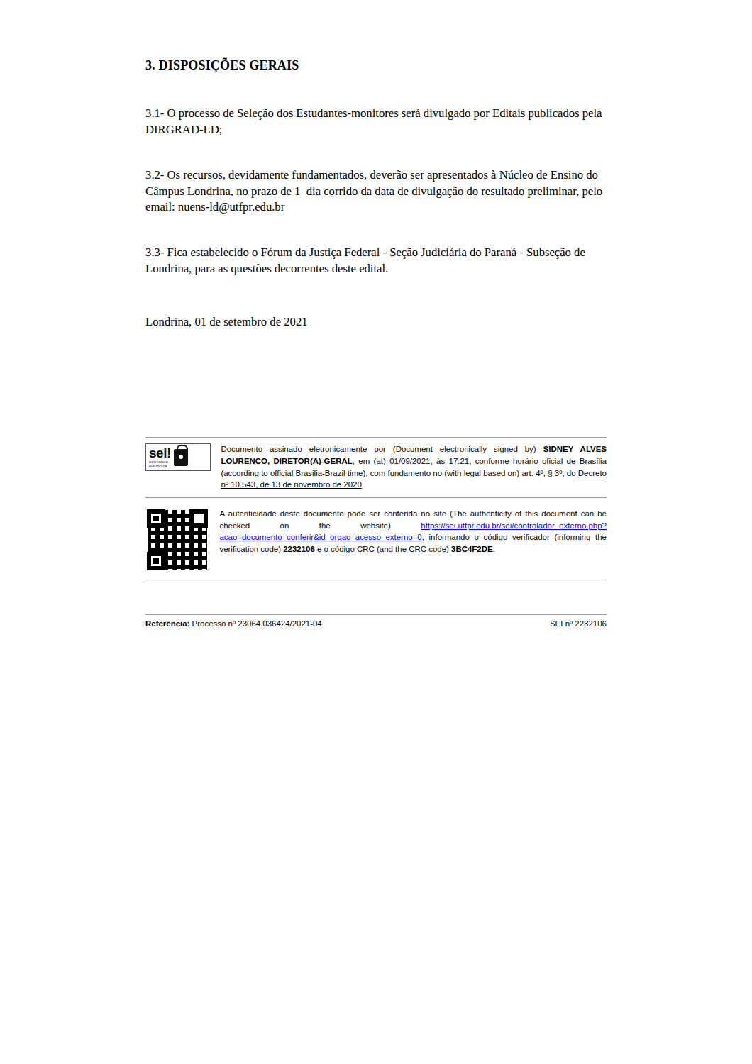3. DISPOSIÇÕES GERAIS
3.1- O processo de Seleção dos Estudantes-monitores será divulgado por Editais publicados pela DIRGRAD-LD;
3.2- Os recursos, devidamente fundamentados, deverão ser apresentados à Núcleo de Ensino do Câmpus Londrina, no prazo de 1 dia corrido da data de divulgação do resultado preliminar, pelo email: nuens-ld@utfpr.edu.br
3.3- Fica estabelecido o Fórum da Justiça Federal - Seção Judiciária do Paraná - Subseção de Londrina, para as questões decorrentes deste edital.
Londrina, 01 de setembro de 2021
sei! assinatura
eletrônica
Documento assinado eletronicamente por (Document electronically signed by) SIDNEY ALVES LOURENCO, DIRETOR(A)-GERAL, em (at) 01/09/2021, às 17:21, conforme horário oficial de Brasília (according to official Brasilia-Brazil time), com fundamento no (with legal based on) art. 4º, § 3º, do Decreto nº 10.543, de 13 de novembro de 2020.
A autenticidade deste documento pode ser conferida no site (The authenticity of this document can be checked on the website) https://sei.utfpr.edu.br/sei/controlador_externo.php?acao=documento_conferir&id_orgao_acesso_externo=0, informando o código verificador (informing the verification code) 2232106 e o código CRC (and the CRC code) 3BC4F2DE.
Referência: Processo nº 23064.036424/2021-04
SEI nº 2232106